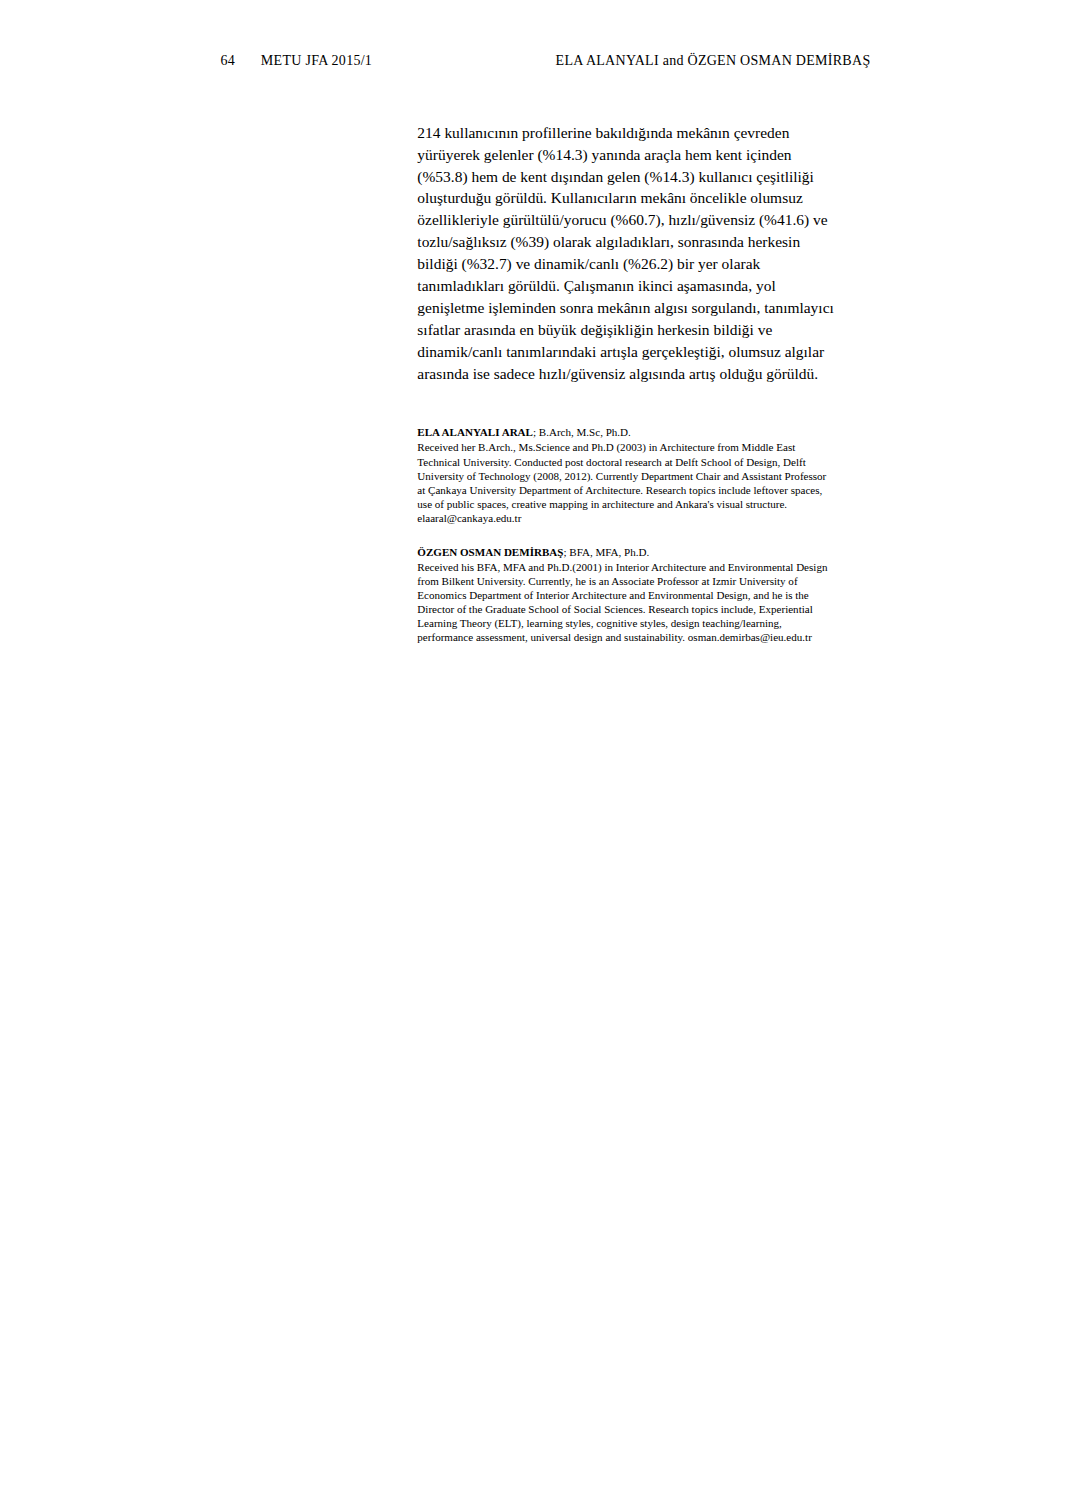64 METU JFA 2015/1 ELA ALANYALI and ÖZGEN OSMAN DEMİRBAŞ
214 kullanıcının profillerine bakıldığında mekânın çevreden yürüyerek gelenler (%14.3) yanında araçla hem kent içinden (%53.8) hem de kent dışından gelen (%14.3) kullanıcı çeşitliliği oluşturduğu görüldü. Kullanıcıların mekânı öncelikle olumsuz özellikleriyle gürültülü/yorucu (%60.7), hızlı/güvensiz (%41.6) ve tozlu/sağlıksız (%39) olarak algıladıkları, sonrasında herkesin bildiği (%32.7) ve dinamik/canlı (%26.2) bir yer olarak tanımladıkları görüldü. Çalışmanın ikinci aşamasında, yol genişletme işleminden sonra mekânın algısı sorgulandı, tanımlayıcı sıfatlar arasında en büyük değişikliğin herkesin bildiği ve dinamik/canlı tanımlarındaki artışla gerçekleştiği, olumsuz algılar arasında ise sadece hızlı/güvensiz algısında artış olduğu görüldü.
ELA ALANYALI ARAL; B.Arch, M.Sc, Ph.D.
Received her B.Arch., Ms.Science and Ph.D (2003) in Architecture from Middle East Technical University. Conducted post doctoral research at Delft School of Design, Delft University of Technology (2008, 2012). Currently Department Chair and Assistant Professor at Çankaya University Department of Architecture. Research topics include leftover spaces, use of public spaces, creative mapping in architecture and Ankara's visual structure. elaaral@cankaya.edu.tr
ÖZGEN OSMAN DEMİRBAŞ; BFA, MFA, Ph.D.
Received his BFA, MFA and Ph.D.(2001) in Interior Architecture and Environmental Design from Bilkent University. Currently, he is an Associate Professor at Izmir University of Economics Department of Interior Architecture and Environmental Design, and he is the Director of the Graduate School of Social Sciences. Research topics include, Experiential Learning Theory (ELT), learning styles, cognitive styles, design teaching/learning, performance assessment, universal design and sustainability. osman.demirbas@ieu.edu.tr